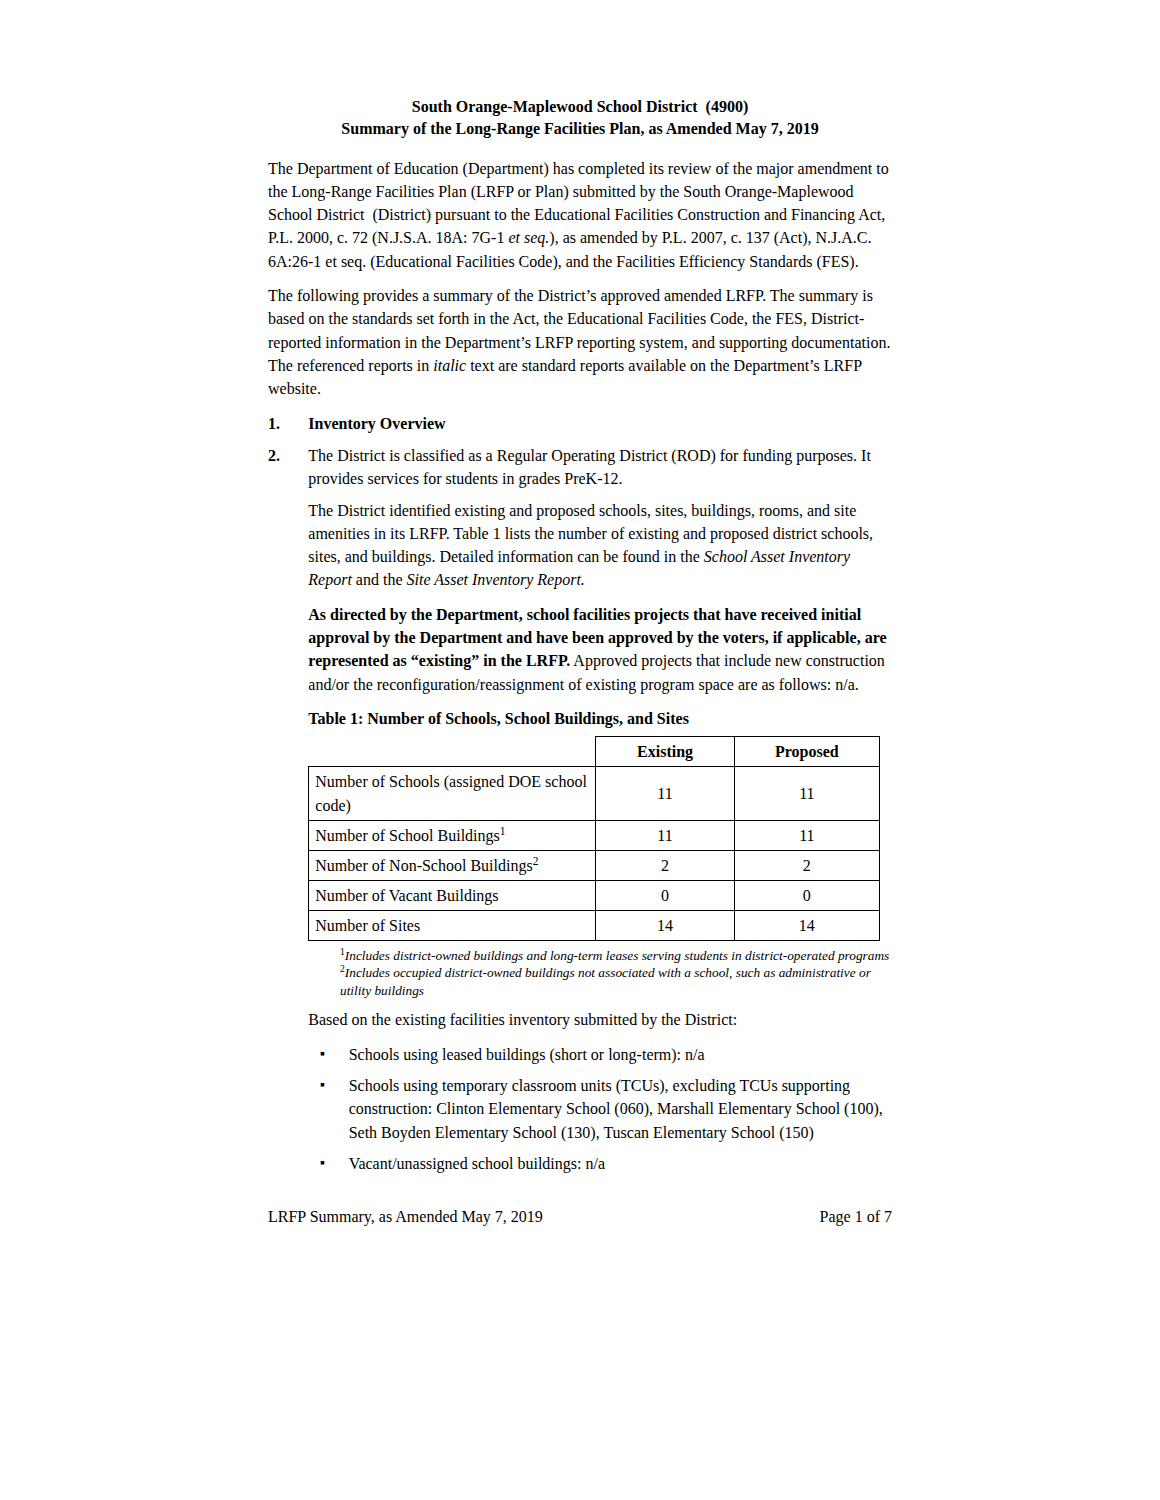South Orange-Maplewood School District (4900) Summary of the Long-Range Facilities Plan, as Amended May 7, 2019
The Department of Education (Department) has completed its review of the major amendment to the Long-Range Facilities Plan (LRFP or Plan) submitted by the South Orange-Maplewood School District (District) pursuant to the Educational Facilities Construction and Financing Act, P.L. 2000, c. 72 (N.J.S.A. 18A: 7G-1 et seq.), as amended by P.L. 2007, c. 137 (Act), N.J.A.C. 6A:26-1 et seq. (Educational Facilities Code), and the Facilities Efficiency Standards (FES).
The following provides a summary of the District’s approved amended LRFP. The summary is based on the standards set forth in the Act, the Educational Facilities Code, the FES, District-reported information in the Department’s LRFP reporting system, and supporting documentation. The referenced reports in italic text are standard reports available on the Department’s LRFP website.
Inventory Overview
The District is classified as a Regular Operating District (ROD) for funding purposes. It provides services for students in grades PreK-12.
The District identified existing and proposed schools, sites, buildings, rooms, and site amenities in its LRFP. Table 1 lists the number of existing and proposed district schools, sites, and buildings. Detailed information can be found in the School Asset Inventory Report and the Site Asset Inventory Report.
As directed by the Department, school facilities projects that have received initial approval by the Department and have been approved by the voters, if applicable, are represented as “existing” in the LRFP. Approved projects that include new construction and/or the reconfiguration/reassignment of existing program space are as follows: n/a.
Table 1: Number of Schools, School Buildings, and Sites
| | Existing | Proposed |
| --- | --- | --- |
| Number of Schools (assigned DOE school code) | 11 | 11 |
| Number of School Buildings 1 | 11 | 11 |
| Number of Non-School Buildings 2 | 2 | 2 |
| Number of Vacant Buildings | 0 | 0 |
| Number of Sites | 14 | 14 |
1Includes district-owned buildings and long-term leases serving students in district-operated programs
2Includes occupied district-owned buildings not associated with a school, such as administrative or utility buildings
Based on the existing facilities inventory submitted by the District:
Schools using leased buildings (short or long-term): n/a
Schools using temporary classroom units (TCUs), excluding TCUs supporting construction: Clinton Elementary School (060), Marshall Elementary School (100), Seth Boyden Elementary School (130), Tuscan Elementary School (150)
Vacant/unassigned school buildings: n/a
LRFP Summary, as Amended May 7, 2019 Page 1 of 7